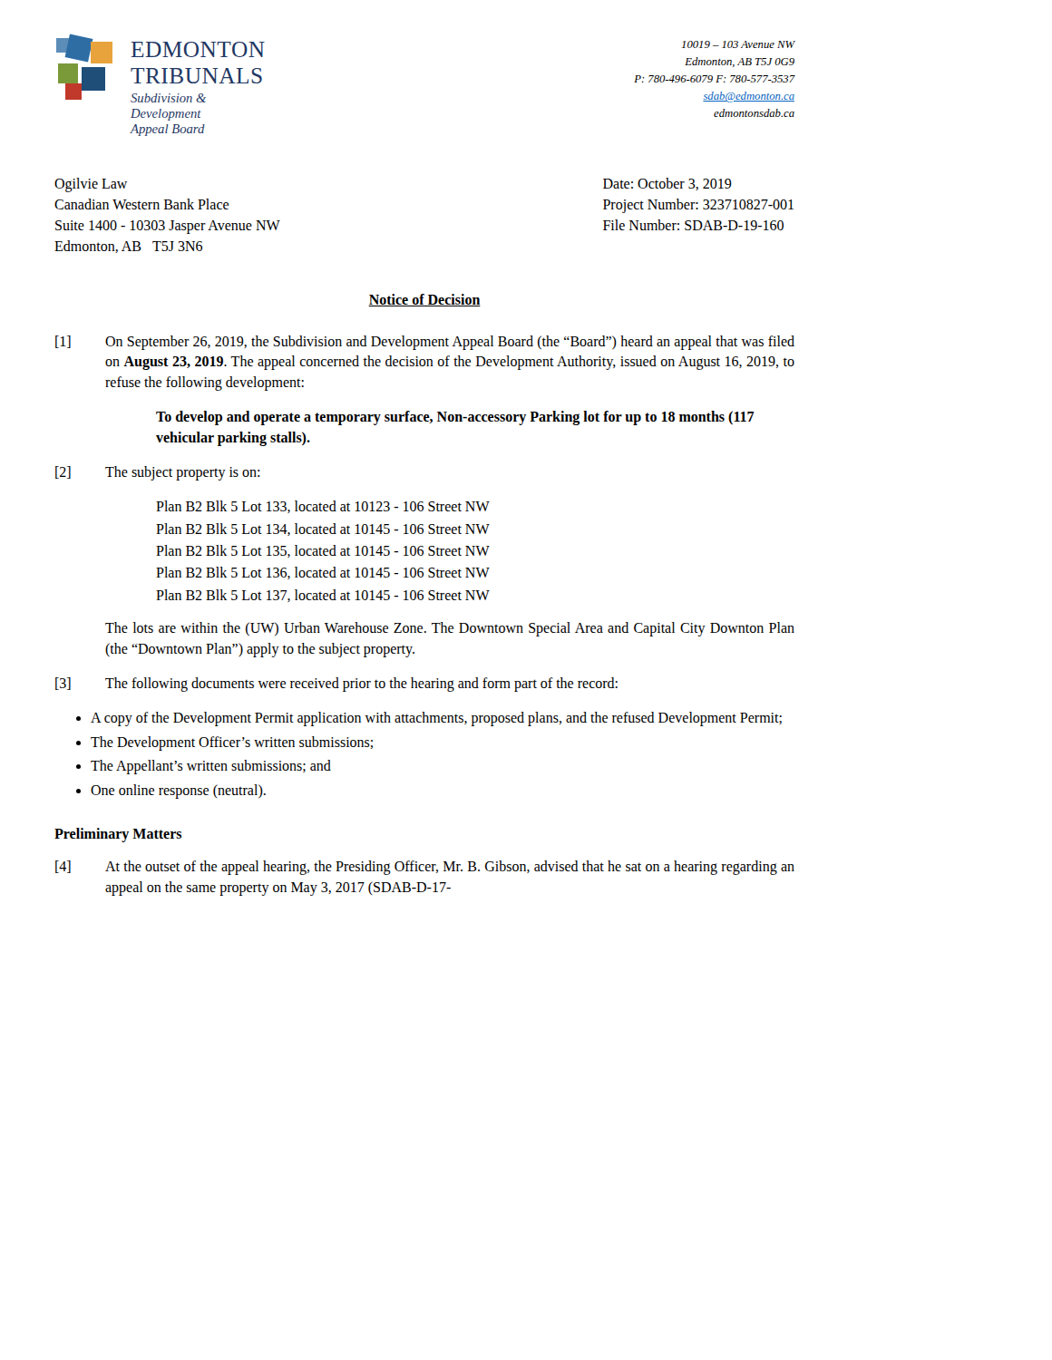EDMONTON
TRIBUNALS
Subdivision &
Development
Appeal Board
10019 – 103 Avenue NW
Edmonton, AB T5J 0G9
P: 780-496-6079 F: 780-577-3537
sdab@edmonton.ca
edmontonsdab.ca
Ogilvie Law
Canadian Western Bank Place
Suite 1400 - 10303 Jasper Avenue NW
Edmonton, AB T5J 3N6
Date: October 3, 2019
Project Number: 323710827-001
File Number: SDAB-D-19-160
Notice of Decision
[1]
On September 26, 2019, the Subdivision and Development Appeal Board (the “Board”) heard an appeal that was filed on August 23, 2019. The appeal concerned the decision of the Development Authority, issued on August 16, 2019, to refuse the following development:
To develop and operate a temporary surface, Non-accessory Parking lot for up to 18 months (117 vehicular parking stalls).
[2]
The subject property is on:
Plan B2 Blk 5 Lot 133, located at 10123 - 106 Street NW
Plan B2 Blk 5 Lot 134, located at 10145 - 106 Street NW
Plan B2 Blk 5 Lot 135, located at 10145 - 106 Street NW
Plan B2 Blk 5 Lot 136, located at 10145 - 106 Street NW
Plan B2 Blk 5 Lot 137, located at 10145 - 106 Street NW
The lots are within the (UW) Urban Warehouse Zone. The Downtown Special Area and Capital City Downton Plan (the “Downtown Plan”) apply to the subject property.
[3]
The following documents were received prior to the hearing and form part of the record:
A copy of the Development Permit application with attachments, proposed plans, and the refused Development Permit;
The Development Officer’s written submissions;
The Appellant’s written submissions; and
One online response (neutral).
Preliminary Matters
[4]
At the outset of the appeal hearing, the Presiding Officer, Mr. B. Gibson, advised that he sat on a hearing regarding an appeal on the same property on May 3, 2017 (SDAB-D-17-